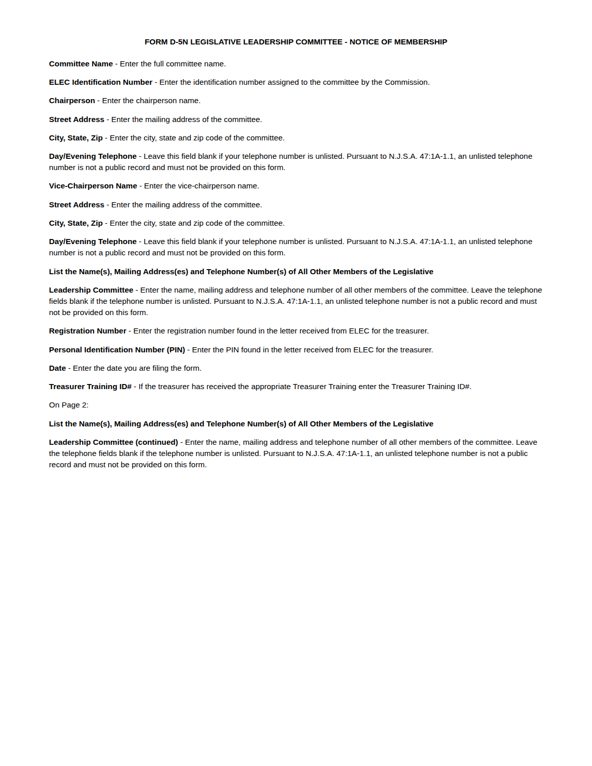FORM D-5N LEGISLATIVE LEADERSHIP COMMITTEE - NOTICE OF MEMBERSHIP
Committee Name - Enter the full committee name.
ELEC Identification Number - Enter the identification number assigned to the committee by the Commission.
Chairperson - Enter the chairperson name.
Street Address - Enter the mailing address of the committee.
City, State, Zip - Enter the city, state and zip code of the committee.
Day/Evening Telephone - Leave this field blank if your telephone number is unlisted. Pursuant to N.J.S.A. 47:1A-1.1, an unlisted telephone number is not a public record and must not be provided on this form.
Vice-Chairperson Name - Enter the vice-chairperson name.
Street Address - Enter the mailing address of the committee.
City, State, Zip - Enter the city, state and zip code of the committee.
Day/Evening Telephone - Leave this field blank if your telephone number is unlisted. Pursuant to N.J.S.A. 47:1A-1.1, an unlisted telephone number is not a public record and must not be provided on this form.
List the Name(s), Mailing Address(es) and Telephone Number(s) of All Other Members of the Legislative
Leadership Committee - Enter the name, mailing address and telephone number of all other members of the committee. Leave the telephone fields blank if the telephone number is unlisted. Pursuant to N.J.S.A. 47:1A-1.1, an unlisted telephone number is not a public record and must not be provided on this form.
Registration Number - Enter the registration number found in the letter received from ELEC for the treasurer.
Personal Identification Number (PIN) - Enter the PIN found in the letter received from ELEC for the treasurer.
Date - Enter the date you are filing the form.
Treasurer Training ID# - If the treasurer has received the appropriate Treasurer Training enter the Treasurer Training ID#.
On Page 2:
List the Name(s), Mailing Address(es) and Telephone Number(s) of All Other Members of the Legislative
Leadership Committee (continued) - Enter the name, mailing address and telephone number of all other members of the committee. Leave the telephone fields blank if the telephone number is unlisted. Pursuant to N.J.S.A. 47:1A-1.1, an unlisted telephone number is not a public record and must not be provided on this form.